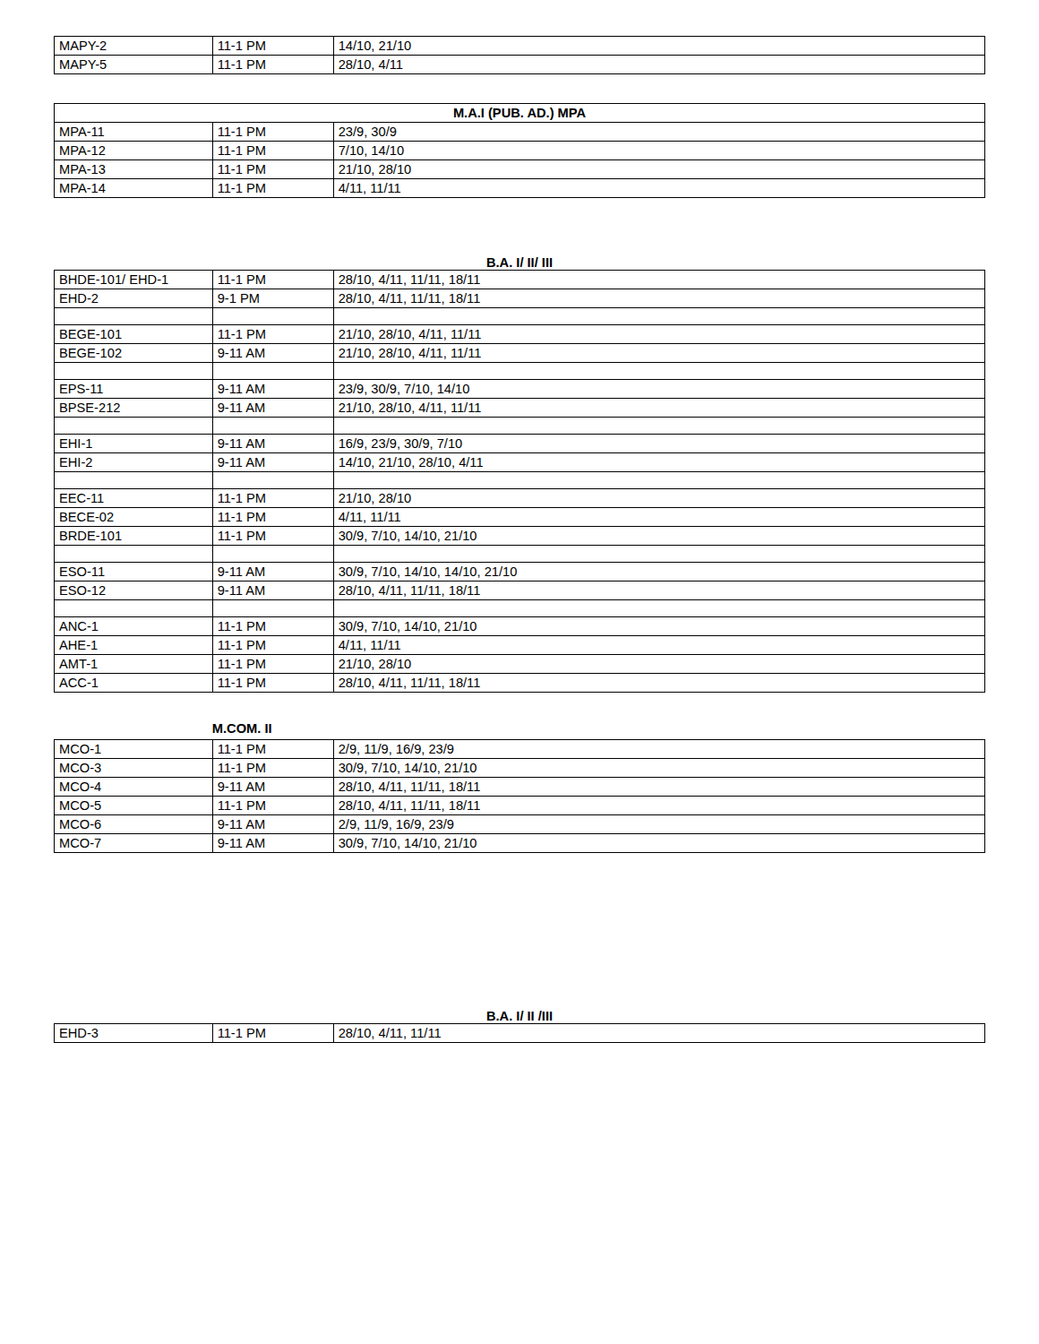| MAPY-2 | 11-1 PM | 14/10, 21/10 |
| MAPY-5 | 11-1 PM | 28/10, 4/11 |
| M.A.I (PUB. AD.) MPA |
| MPA-11 | 11-1 PM | 23/9, 30/9 |
| MPA-12 | 11-1 PM | 7/10, 14/10 |
| MPA-13 | 11-1 PM | 21/10, 28/10 |
| MPA-14 | 11-1 PM | 4/11, 11/11 |
B.A. I/ II/ III
| BHDE-101/ EHD-1 | 11-1 PM | 28/10, 4/11, 11/11, 18/11 |
| EHD-2 | 9-1 PM | 28/10, 4/11, 11/11, 18/11 |
| BEGE-101 | 11-1 PM | 21/10, 28/10, 4/11, 11/11 |
| BEGE-102 | 9-11 AM | 21/10, 28/10, 4/11, 11/11 |
| EPS-11 | 9-11 AM | 23/9, 30/9, 7/10, 14/10 |
| BPSE-212 | 9-11 AM | 21/10, 28/10, 4/11, 11/11 |
| EHI-1 | 9-11 AM | 16/9, 23/9, 30/9, 7/10 |
| EHI-2 | 9-11 AM | 14/10, 21/10, 28/10, 4/11 |
| EEC-11 | 11-1 PM | 21/10, 28/10 |
| BECE-02 | 11-1 PM | 4/11, 11/11 |
| BRDE-101 | 11-1 PM | 30/9, 7/10, 14/10, 21/10 |
| ESO-11 | 9-11 AM | 30/9, 7/10, 14/10, 14/10, 21/10 |
| ESO-12 | 9-11 AM | 28/10, 4/11, 11/11, 18/11 |
| ANC-1 | 11-1 PM | 30/9, 7/10, 14/10, 21/10 |
| AHE-1 | 11-1 PM | 4/11, 11/11 |
| AMT-1 | 11-1 PM | 21/10, 28/10 |
| ACC-1 | 11-1 PM | 28/10, 4/11, 11/11, 18/11 |
| | M.COM. II |
| MCO-1 | 11-1 PM | 2/9, 11/9, 16/9, 23/9 |
| MCO-3 | 11-1 PM | 30/9, 7/10, 14/10, 21/10 |
| MCO-4 | 9-11 AM | 28/10, 4/11, 11/11, 18/11 |
| MCO-5 | 11-1 PM | 28/10, 4/11, 11/11, 18/11 |
| MCO-6 | 9-11 AM | 2/9, 11/9, 16/9, 23/9 |
| MCO-7 | 9-11 AM | 30/9, 7/10, 14/10, 21/10 |
B.A. I/ II /III
| EHD-3 | 11-1 PM | 28/10, 4/11, 11/11 |